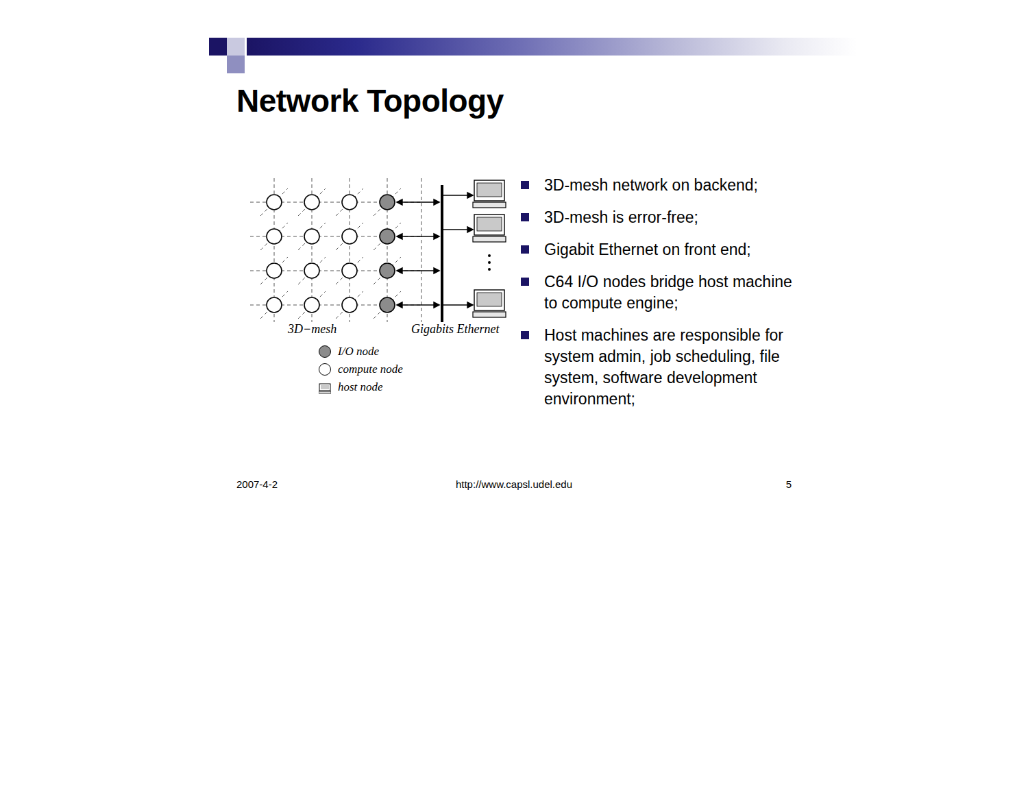Network Topology
3D−mesh
Gigabits Ethernet
I/O node
compute node
host node
3D-mesh network on backend;
3D-mesh is error-free;
Gigabit Ethernet on front end;
C64 I/O nodes bridge host machine to compute engine;
Host machines are responsible for system admin, job scheduling, file system, software development environment;
2007-4-2 http://www.capsl.udel.edu 5